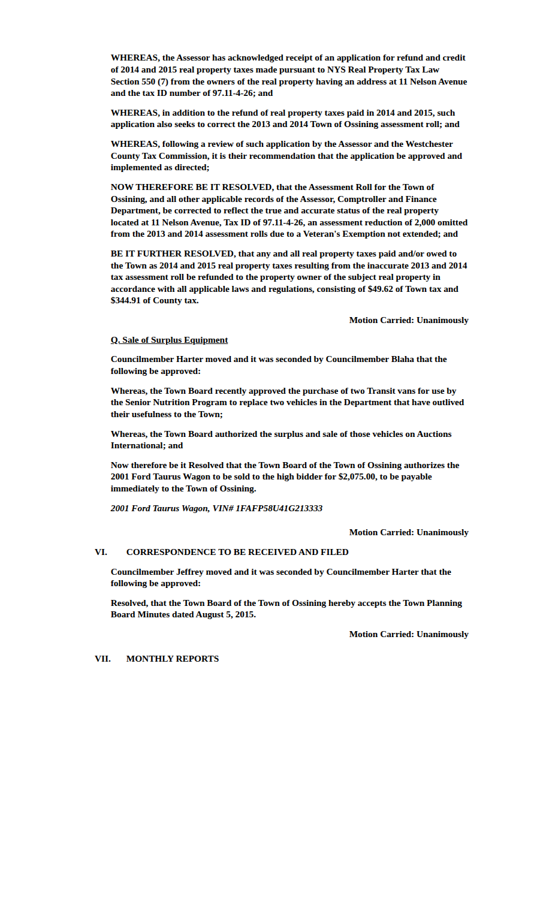WHEREAS, the Assessor has acknowledged receipt of an application for refund and credit of 2014 and 2015 real property taxes made pursuant to NYS Real Property Tax Law Section 550 (7) from the owners of the real property having an address at 11 Nelson Avenue and the tax ID number of 97.11-4-26; and
WHEREAS, in addition to the refund of real property taxes paid in 2014 and 2015, such application also seeks to correct the 2013 and 2014 Town of Ossining assessment roll; and
WHEREAS, following a review of such application by the Assessor and the Westchester County Tax Commission, it is their recommendation that the application be approved and implemented as directed;
NOW THEREFORE BE IT RESOLVED, that the Assessment Roll for the Town of Ossining, and all other applicable records of the Assessor, Comptroller and Finance Department, be corrected to reflect the true and accurate status of the real property located at 11 Nelson Avenue, Tax ID of 97.11-4-26, an assessment reduction of 2,000 omitted from the 2013 and 2014 assessment rolls due to a Veteran's Exemption not extended; and
BE IT FURTHER RESOLVED, that any and all real property taxes paid and/or owed to the Town as 2014 and 2015 real property taxes resulting from the inaccurate 2013 and 2014 tax assessment roll be refunded to the property owner of the subject real property in accordance with all applicable laws and regulations, consisting of $49.62 of Town tax and $344.91 of County tax.
Motion Carried: Unanimously
Q. Sale of Surplus Equipment
Councilmember Harter moved and it was seconded by Councilmember Blaha that the following be approved:
Whereas, the Town Board recently approved the purchase of two Transit vans for use by the Senior Nutrition Program to replace two vehicles in the Department that have outlived their usefulness to the Town;
Whereas, the Town Board authorized the surplus and sale of those vehicles on Auctions International; and
Now therefore be it Resolved that the Town Board of the Town of Ossining authorizes the 2001 Ford Taurus Wagon to be sold to the high bidder for $2,075.00, to be payable immediately to the Town of Ossining.
2001 Ford Taurus Wagon, VIN# 1FAFP58U41G213333
Motion Carried: Unanimously
VI. CORRESPONDENCE TO BE RECEIVED AND FILED
Councilmember Jeffrey moved and it was seconded by Councilmember Harter that the following be approved:
Resolved, that the Town Board of the Town of Ossining hereby accepts the Town Planning Board Minutes dated August 5, 2015.
Motion Carried: Unanimously
VII. MONTHLY REPORTS